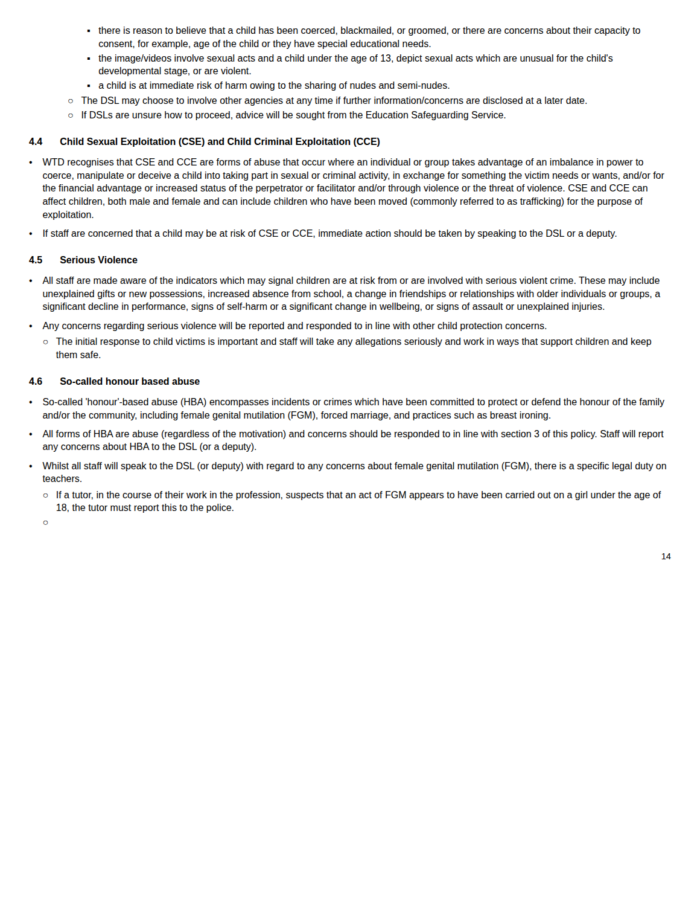there is reason to believe that a child has been coerced, blackmailed, or groomed, or there are concerns about their capacity to consent, for example, age of the child or they have special educational needs.
the image/videos involve sexual acts and a child under the age of 13, depict sexual acts which are unusual for the child's developmental stage, or are violent.
a child is at immediate risk of harm owing to the sharing of nudes and semi-nudes.
The DSL may choose to involve other agencies at any time if further information/concerns are disclosed at a later date.
If DSLs are unsure how to proceed, advice will be sought from the Education Safeguarding Service.
4.4 Child Sexual Exploitation (CSE) and Child Criminal Exploitation (CCE)
WTD recognises that CSE and CCE are forms of abuse that occur where an individual or group takes advantage of an imbalance in power to coerce, manipulate or deceive a child into taking part in sexual or criminal activity, in exchange for something the victim needs or wants, and/or for the financial advantage or increased status of the perpetrator or facilitator and/or through violence or the threat of violence. CSE and CCE can affect children, both male and female and can include children who have been moved (commonly referred to as trafficking) for the purpose of exploitation.
If staff are concerned that a child may be at risk of CSE or CCE, immediate action should be taken by speaking to the DSL or a deputy.
4.5 Serious Violence
All staff are made aware of the indicators which may signal children are at risk from or are involved with serious violent crime. These may include unexplained gifts or new possessions, increased absence from school, a change in friendships or relationships with older individuals or groups, a significant decline in performance, signs of self-harm or a significant change in wellbeing, or signs of assault or unexplained injuries.
Any concerns regarding serious violence will be reported and responded to in line with other child protection concerns.
The initial response to child victims is important and staff will take any allegations seriously and work in ways that support children and keep them safe.
4.6 So-called honour based abuse
So-called 'honour'-based abuse (HBA) encompasses incidents or crimes which have been committed to protect or defend the honour of the family and/or the community, including female genital mutilation (FGM), forced marriage, and practices such as breast ironing.
All forms of HBA are abuse (regardless of the motivation) and concerns should be responded to in line with section 3 of this policy. Staff will report any concerns about HBA to the DSL (or a deputy).
Whilst all staff will speak to the DSL (or deputy) with regard to any concerns about female genital mutilation (FGM), there is a specific legal duty on teachers.
If a tutor, in the course of their work in the profession, suspects that an act of FGM appears to have been carried out on a girl under the age of 18, the tutor must report this to the police.
14